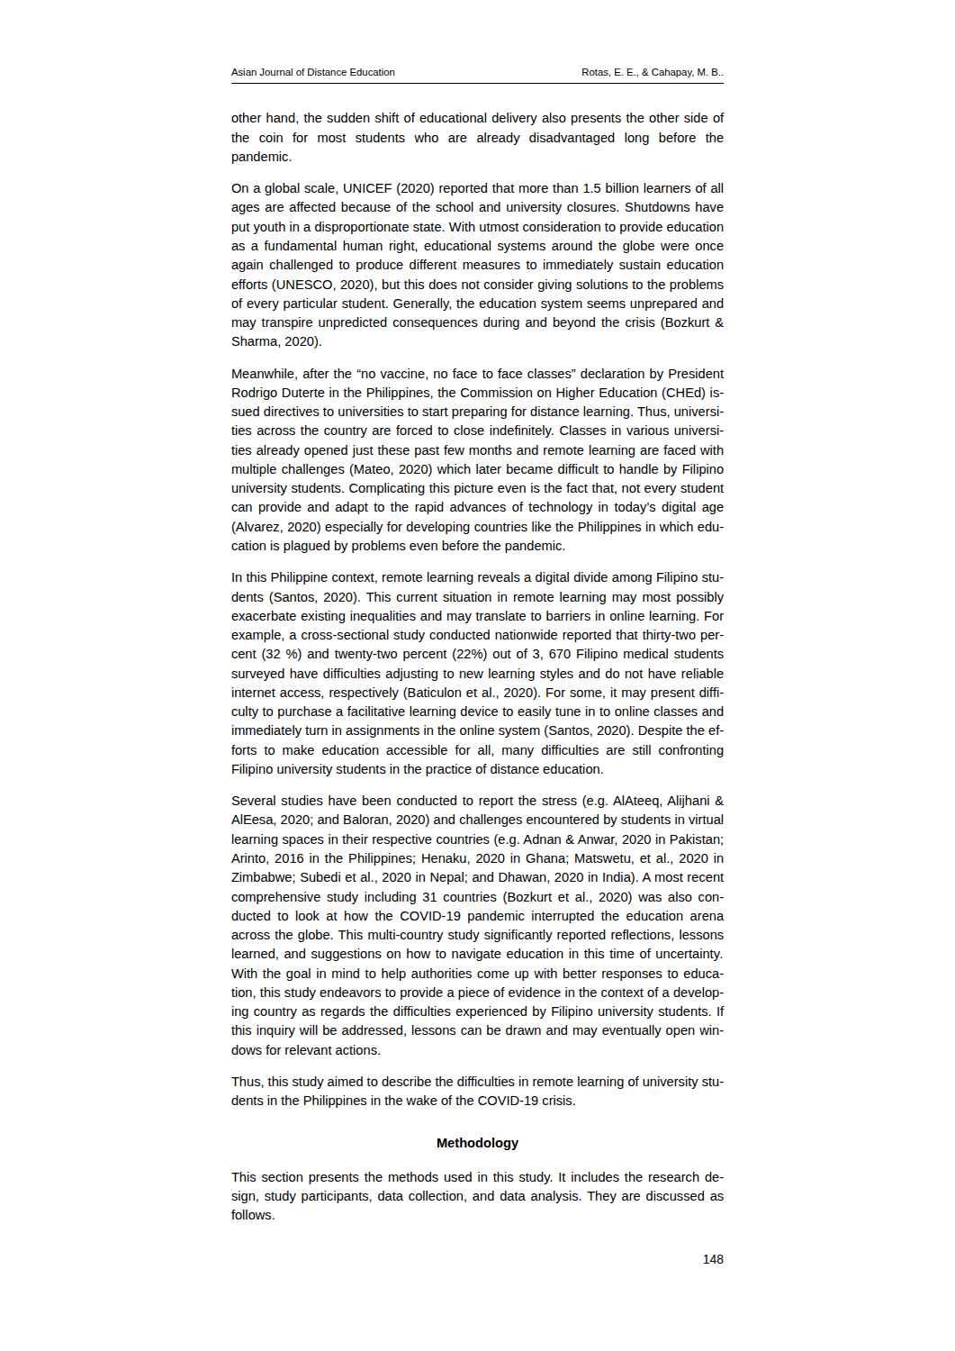Asian Journal of Distance Education Rotas, E. E., & Cahapay, M. B..
other hand, the sudden shift of educational delivery also presents the other side of the coin for most students who are already disadvantaged long before the pandemic.
On a global scale, UNICEF (2020) reported that more than 1.5 billion learners of all ages are affected because of the school and university closures. Shutdowns have put youth in a disproportionate state. With utmost consideration to provide education as a fundamental human right, educational systems around the globe were once again challenged to produce different measures to immediately sustain education efforts (UNESCO, 2020), but this does not consider giving solutions to the problems of every particular student. Generally, the education system seems unprepared and may transpire unpredicted consequences during and beyond the crisis (Bozkurt & Sharma, 2020).
Meanwhile, after the “no vaccine, no face to face classes” declaration by President Rodrigo Duterte in the Philippines, the Commission on Higher Education (CHEd) issued directives to universities to start preparing for distance learning. Thus, universities across the country are forced to close indefinitely. Classes in various universities already opened just these past few months and remote learning are faced with multiple challenges (Mateo, 2020) which later became difficult to handle by Filipino university students. Complicating this picture even is the fact that, not every student can provide and adapt to the rapid advances of technology in today’s digital age (Alvarez, 2020) especially for developing countries like the Philippines in which education is plagued by problems even before the pandemic.
In this Philippine context, remote learning reveals a digital divide among Filipino students (Santos, 2020). This current situation in remote learning may most possibly exacerbate existing inequalities and may translate to barriers in online learning. For example, a cross-sectional study conducted nationwide reported that thirty-two percent (32 %) and twenty-two percent (22%) out of 3, 670 Filipino medical students surveyed have difficulties adjusting to new learning styles and do not have reliable internet access, respectively (Baticulon et al., 2020). For some, it may present difficulty to purchase a facilitative learning device to easily tune in to online classes and immediately turn in assignments in the online system (Santos, 2020). Despite the efforts to make education accessible for all, many difficulties are still confronting Filipino university students in the practice of distance education.
Several studies have been conducted to report the stress (e.g. AlAteeq, Alijhani & AlEesa, 2020; and Baloran, 2020) and challenges encountered by students in virtual learning spaces in their respective countries (e.g. Adnan & Anwar, 2020 in Pakistan; Arinto, 2016 in the Philippines; Henaku, 2020 in Ghana; Matswetu, et al., 2020 in Zimbabwe; Subedi et al., 2020 in Nepal; and Dhawan, 2020 in India). A most recent comprehensive study including 31 countries (Bozkurt et al., 2020) was also conducted to look at how the COVID-19 pandemic interrupted the education arena across the globe. This multi-country study significantly reported reflections, lessons learned, and suggestions on how to navigate education in this time of uncertainty. With the goal in mind to help authorities come up with better responses to education, this study endeavors to provide a piece of evidence in the context of a developing country as regards the difficulties experienced by Filipino university students. If this inquiry will be addressed, lessons can be drawn and may eventually open windows for relevant actions.
Thus, this study aimed to describe the difficulties in remote learning of university students in the Philippines in the wake of the COVID-19 crisis.
Methodology
This section presents the methods used in this study. It includes the research design, study participants, data collection, and data analysis. They are discussed as follows.
148